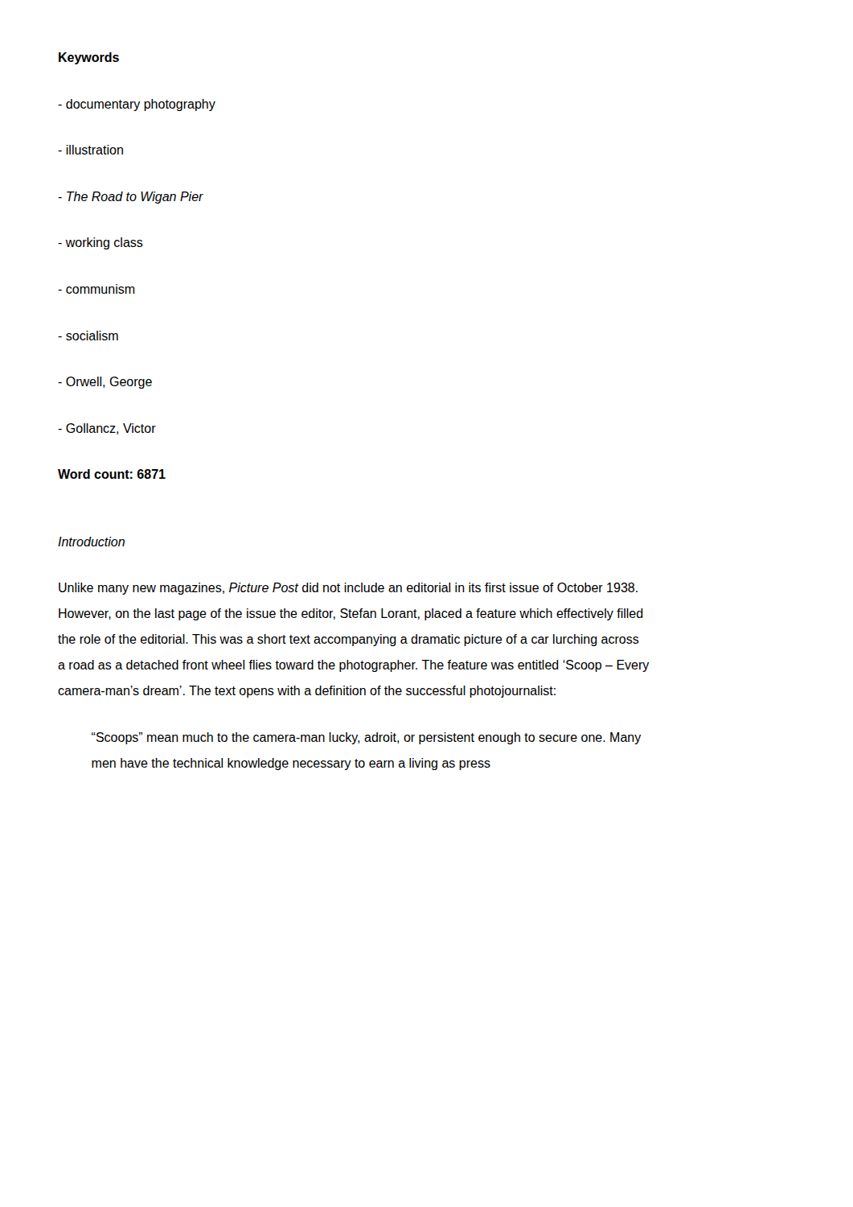Keywords
documentary photography
illustration
The Road to Wigan Pier
working class
communism
socialism
Orwell, George
Gollancz, Victor
Word count: 6871
Introduction
Unlike many new magazines, Picture Post did not include an editorial in its first issue of October 1938. However, on the last page of the issue the editor, Stefan Lorant, placed a feature which effectively filled the role of the editorial. This was a short text accompanying a dramatic picture of a car lurching across a road as a detached front wheel flies toward the photographer. The feature was entitled ‘Scoop – Every camera-man’s dream’. The text opens with a definition of the successful photojournalist:
“Scoops” mean much to the camera-man lucky, adroit, or persistent enough to secure one. Many men have the technical knowledge necessary to earn a living as press